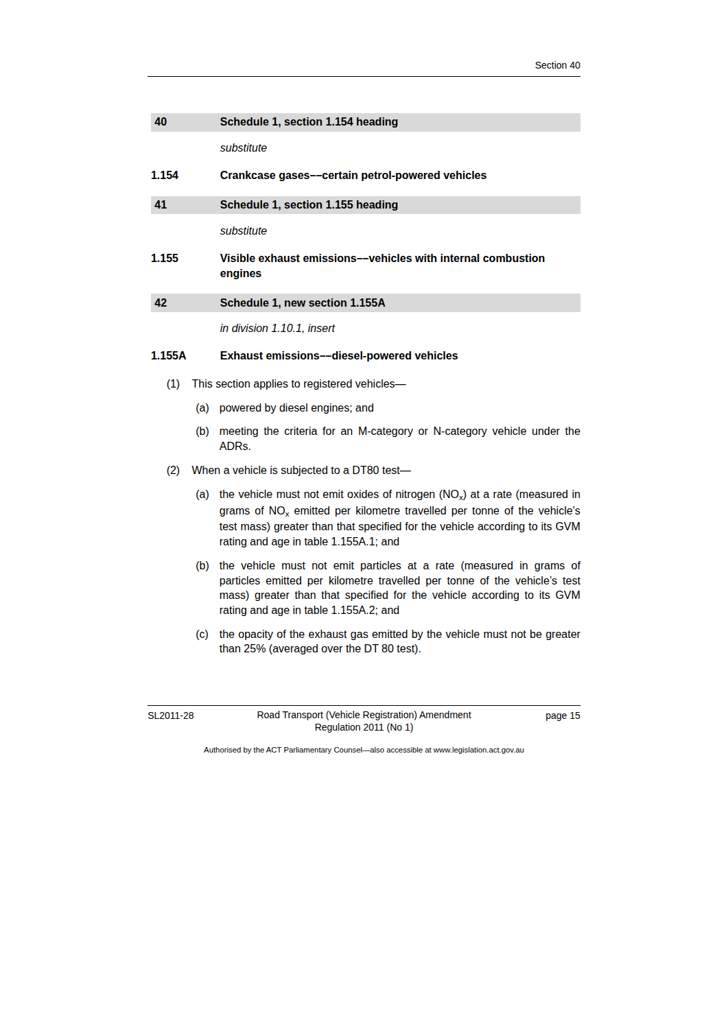Section 40
40 Schedule 1, section 1.154 heading
substitute
1.154 Crankcase gases––certain petrol-powered vehicles
41 Schedule 1, section 1.155 heading
substitute
1.155 Visible exhaust emissions––vehicles with internal combustion engines
42 Schedule 1, new section 1.155A
in division 1.10.1, insert
1.155A Exhaust emissions––diesel-powered vehicles
(1) This section applies to registered vehicles—
(a) powered by diesel engines; and
(b) meeting the criteria for an M-category or N-category vehicle under the ADRs.
(2) When a vehicle is subjected to a DT80 test—
(a) the vehicle must not emit oxides of nitrogen (NOx) at a rate (measured in grams of NOx emitted per kilometre travelled per tonne of the vehicle’s test mass) greater than that specified for the vehicle according to its GVM rating and age in table 1.155A.1; and
(b) the vehicle must not emit particles at a rate (measured in grams of particles emitted per kilometre travelled per tonne of the vehicle’s test mass) greater than that specified for the vehicle according to its GVM rating and age in table 1.155A.2; and
(c) the opacity of the exhaust gas emitted by the vehicle must not be greater than 25% (averaged over the DT 80 test).
SL2011-28
Road Transport (Vehicle Registration) Amendment Regulation 2011 (No 1)
page 15
Authorised by the ACT Parliamentary Counsel—also accessible at www.legislation.act.gov.au